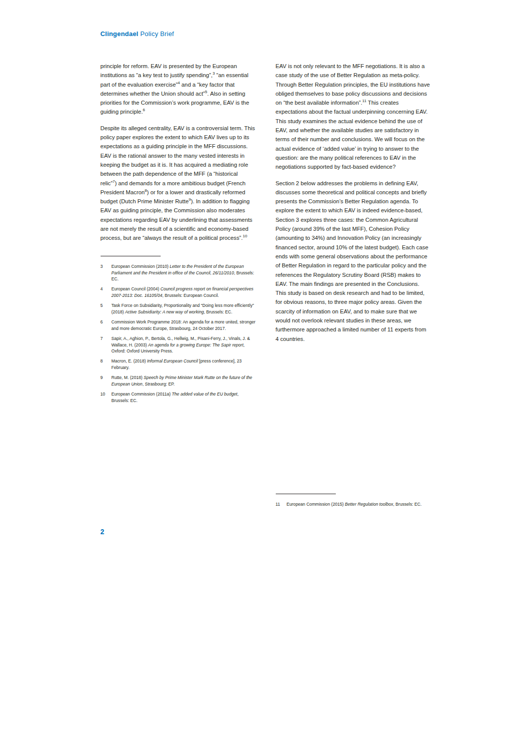Clingendael Policy Brief
principle for reform. EAV is presented by the European institutions as “a key test to justify spending”,3 “an essential part of the evaluation exercise”4 and a “key factor that determines whether the Union should act”5. Also in setting priorities for the Commission’s work programme, EAV is the guiding principle.6
Despite its alleged centrality, EAV is a controversial term. This policy paper explores the extent to which EAV lives up to its expectations as a guiding principle in the MFF discussions. EAV is the rational answer to the many vested interests in keeping the budget as it is. It has acquired a mediating role between the path dependence of the MFF (a “historical relic”7) and demands for a more ambitious budget (French President Macron8) or for a lower and drastically reformed budget (Dutch Prime Minister Rutte9). In addition to flagging EAV as guiding principle, the Commission also moderates expectations regarding EAV by underlining that assessments are not merely the result of a scientific and economy-based process, but are “always the result of a political process”.10
European Commission (2010) Letter to the President of the European Parliament and the President in office of the Council, 26/11/2010, Brussels: EC.
European Council (2004) Council progress report on financial perspectives 2007-2013: Doc. 16105/04, Brussels: European Council.
Task Force on Subsidiarity, Proportionality and “Doing less more efficiently” (2018) Active Subsidiarity: A new way of working, Brussels: EC.
Commission Work Programme 2018: An agenda for a more united, stronger and more democratic Europe, Strasbourg, 24 October 2017.
Sapir, A., Aghion, P., Bertola, G., Hellwig, M., Pisani-Ferry, J., Vinals, J. & Wallace, H. (2003) An agenda for a growing Europe: The Sapir report, Oxford: Oxford University Press.
Macron, E. (2018) Informal European Council [press conference], 23 February.
Rutte, M. (2018) Speech by Prime Minister Mark Rutte on the future of the European Union, Strasbourg: EP.
European Commission (2011a) The added value of the EU budget, Brussels: EC.
EAV is not only relevant to the MFF negotiations. It is also a case study of the use of Better Regulation as meta-policy. Through Better Regulation principles, the EU institutions have obliged themselves to base policy discussions and decisions on “the best available information”.11 This creates expectations about the factual underpinning concerning EAV. This study examines the actual evidence behind the use of EAV, and whether the available studies are satisfactory in terms of their number and conclusions. We will focus on the actual evidence of ‘added value’ in trying to answer to the question: are the many political references to EAV in the negotiations supported by fact-based evidence?
Section 2 below addresses the problems in defining EAV, discusses some theoretical and political concepts and briefly presents the Commission’s Better Regulation agenda. To explore the extent to which EAV is indeed evidence-based, Section 3 explores three cases: the Common Agricultural Policy (around 39% of the last MFF), Cohesion Policy (amounting to 34%) and Innovation Policy (an increasingly financed sector, around 10% of the latest budget). Each case ends with some general observations about the performance of Better Regulation in regard to the particular policy and the references the Regulatory Scrutiny Board (RSB) makes to EAV. The main findings are presented in the Conclusions. This study is based on desk research and had to be limited, for obvious reasons, to three major policy areas. Given the scarcity of information on EAV, and to make sure that we would not overlook relevant studies in these areas, we furthermore approached a limited number of 11 experts from 4 countries.
European Commission (2015) Better Regulation toolbox, Brussels: EC.
2